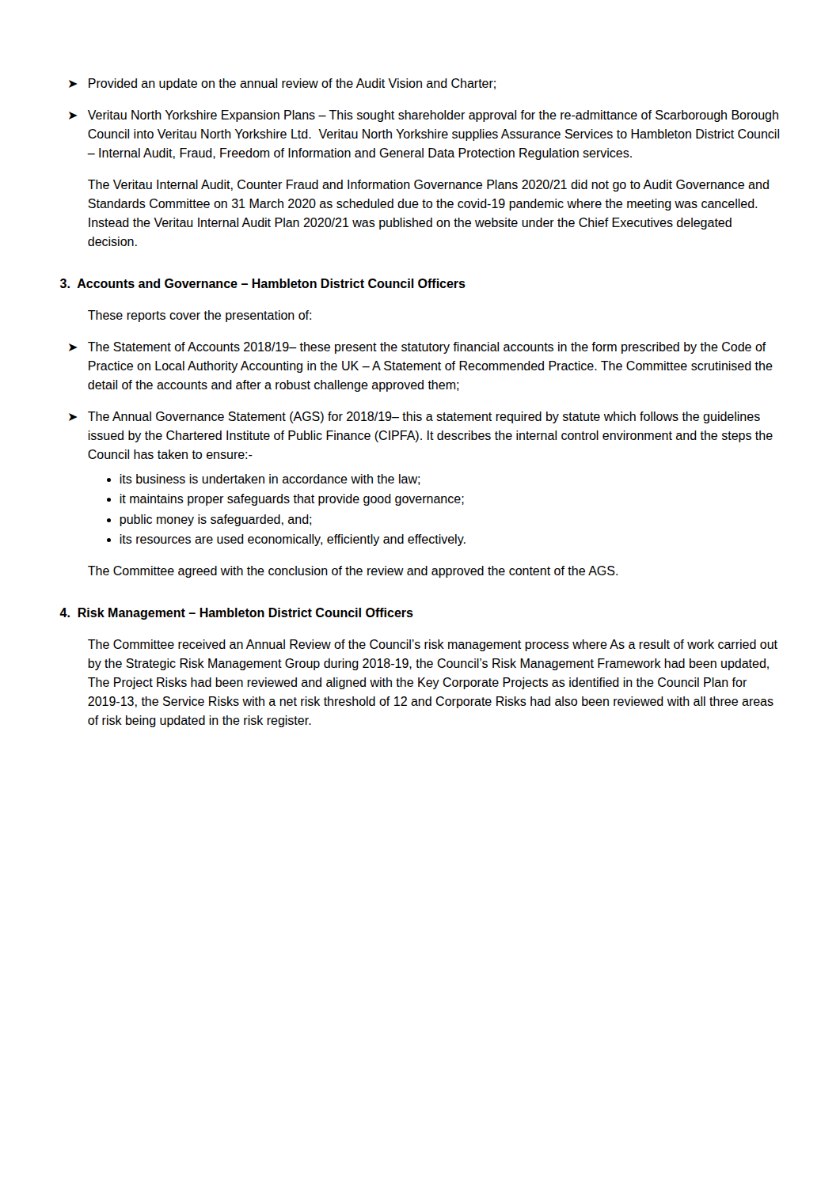Provided an update on the annual review of the Audit Vision and Charter;
Veritau North Yorkshire Expansion Plans – This sought shareholder approval for the re-admittance of Scarborough Borough Council into Veritau North Yorkshire Ltd. Veritau North Yorkshire supplies Assurance Services to Hambleton District Council – Internal Audit, Fraud, Freedom of Information and General Data Protection Regulation services.
The Veritau Internal Audit, Counter Fraud and Information Governance Plans 2020/21 did not go to Audit Governance and Standards Committee on 31 March 2020 as scheduled due to the covid-19 pandemic where the meeting was cancelled. Instead the Veritau Internal Audit Plan 2020/21 was published on the website under the Chief Executives delegated decision.
3. Accounts and Governance – Hambleton District Council Officers
These reports cover the presentation of:
The Statement of Accounts 2018/19– these present the statutory financial accounts in the form prescribed by the Code of Practice on Local Authority Accounting in the UK – A Statement of Recommended Practice. The Committee scrutinised the detail of the accounts and after a robust challenge approved them;
The Annual Governance Statement (AGS) for 2018/19– this a statement required by statute which follows the guidelines issued by the Chartered Institute of Public Finance (CIPFA). It describes the internal control environment and the steps the Council has taken to ensure:-
its business is undertaken in accordance with the law;
it maintains proper safeguards that provide good governance;
public money is safeguarded, and;
its resources are used economically, efficiently and effectively.
The Committee agreed with the conclusion of the review and approved the content of the AGS.
4. Risk Management – Hambleton District Council Officers
The Committee received an Annual Review of the Council’s risk management process where As a result of work carried out by the Strategic Risk Management Group during 2018-19, the Council’s Risk Management Framework had been updated, The Project Risks had been reviewed and aligned with the Key Corporate Projects as identified in the Council Plan for 2019-13, the Service Risks with a net risk threshold of 12 and Corporate Risks had also been reviewed with all three areas of risk being updated in the risk register.